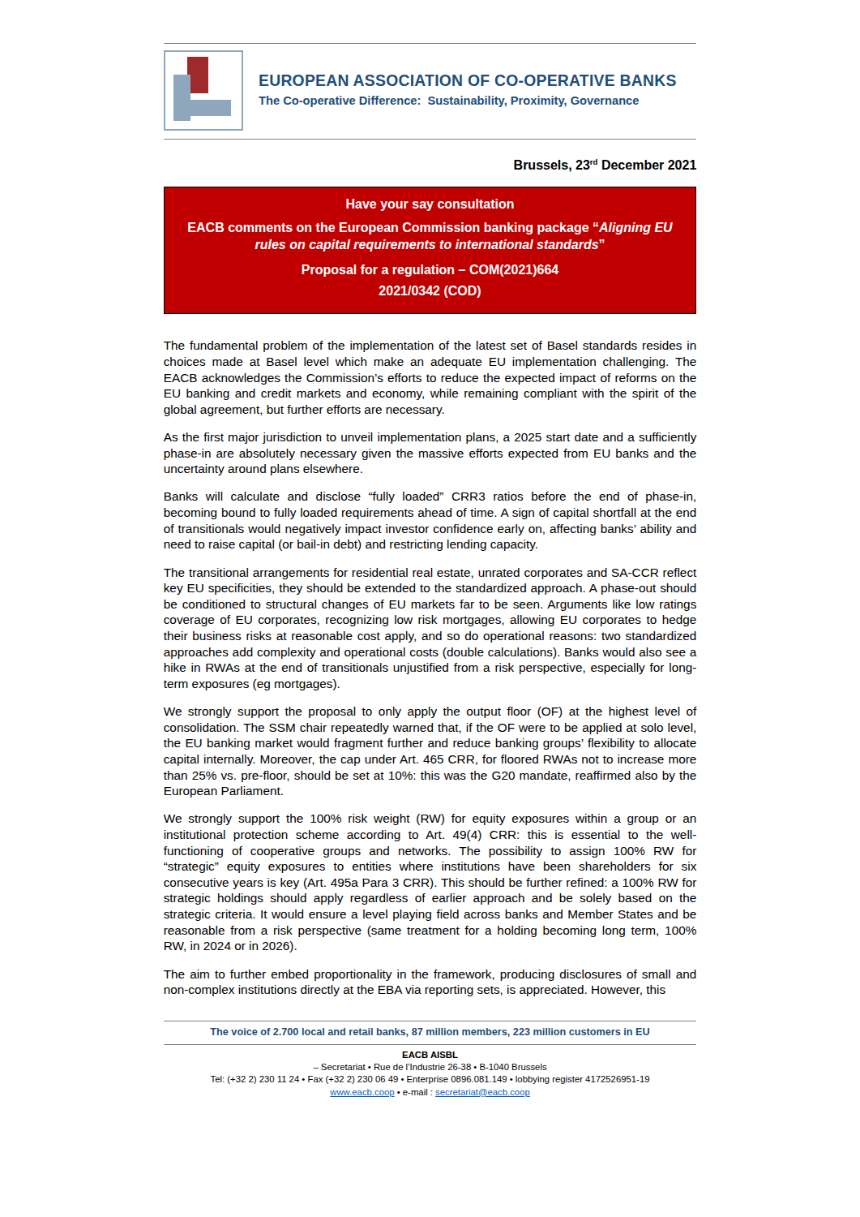EUROPEAN ASSOCIATION OF CO-OPERATIVE BANKS
The Co-operative Difference: Sustainability, Proximity, Governance
Brussels, 23rd December 2021
Have your say consultation
EACB comments on the European Commission banking package “Aligning EU rules on capital requirements to international standards”
Proposal for a regulation – COM(2021)664
2021/0342 (COD)
The fundamental problem of the implementation of the latest set of Basel standards resides in choices made at Basel level which make an adequate EU implementation challenging. The EACB acknowledges the Commission’s efforts to reduce the expected impact of reforms on the EU banking and credit markets and economy, while remaining compliant with the spirit of the global agreement, but further efforts are necessary.
As the first major jurisdiction to unveil implementation plans, a 2025 start date and a sufficiently phase-in are absolutely necessary given the massive efforts expected from EU banks and the uncertainty around plans elsewhere.
Banks will calculate and disclose “fully loaded” CRR3 ratios before the end of phase-in, becoming bound to fully loaded requirements ahead of time. A sign of capital shortfall at the end of transitionals would negatively impact investor confidence early on, affecting banks’ ability and need to raise capital (or bail-in debt) and restricting lending capacity.
The transitional arrangements for residential real estate, unrated corporates and SA-CCR reflect key EU specificities, they should be extended to the standardized approach. A phase-out should be conditioned to structural changes of EU markets far to be seen. Arguments like low ratings coverage of EU corporates, recognizing low risk mortgages, allowing EU corporates to hedge their business risks at reasonable cost apply, and so do operational reasons: two standardized approaches add complexity and operational costs (double calculations). Banks would also see a hike in RWAs at the end of transitionals unjustified from a risk perspective, especially for long-term exposures (eg mortgages).
We strongly support the proposal to only apply the output floor (OF) at the highest level of consolidation. The SSM chair repeatedly warned that, if the OF were to be applied at solo level, the EU banking market would fragment further and reduce banking groups’ flexibility to allocate capital internally. Moreover, the cap under Art. 465 CRR, for floored RWAs not to increase more than 25% vs. pre-floor, should be set at 10%: this was the G20 mandate, reaffirmed also by the European Parliament.
We strongly support the 100% risk weight (RW) for equity exposures within a group or an institutional protection scheme according to Art. 49(4) CRR: this is essential to the well-functioning of cooperative groups and networks. The possibility to assign 100% RW for “strategic” equity exposures to entities where institutions have been shareholders for six consecutive years is key (Art. 495a Para 3 CRR). This should be further refined: a 100% RW for strategic holdings should apply regardless of earlier approach and be solely based on the strategic criteria. It would ensure a level playing field across banks and Member States and be reasonable from a risk perspective (same treatment for a holding becoming long term, 100% RW, in 2024 or in 2026).
The aim to further embed proportionality in the framework, producing disclosures of small and non-complex institutions directly at the EBA via reporting sets, is appreciated. However, this
The voice of 2.700 local and retail banks, 87 million members, 223 million customers in EU
EACB AISBL
– Secretariat • Rue de l’Industrie 26-38 • B-1040 Brussels
Tel: (+32 2) 230 11 24 • Fax (+32 2) 230 06 49 • Enterprise 0896.081.149 • lobbying register 4172526951-19
www.eacb.coop • e-mail : secretariat@eacb.coop